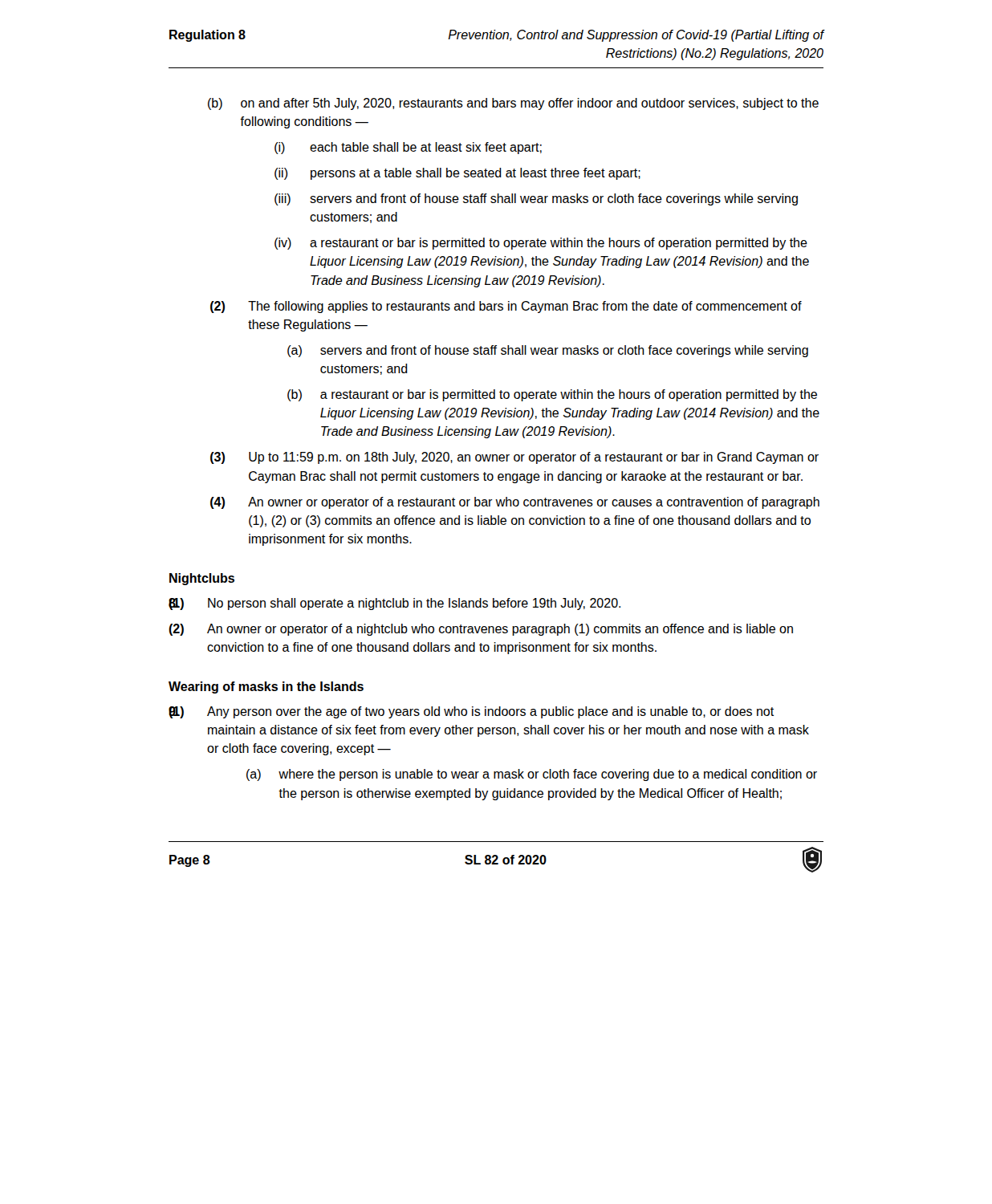Regulation 8
Prevention, Control and Suppression of Covid-19 (Partial Lifting of
Restrictions) (No.2) Regulations, 2020
(b) on and after 5th July, 2020, restaurants and bars may offer indoor and outdoor services, subject to the following conditions —
(i) each table shall be at least six feet apart;
(ii) persons at a table shall be seated at least three feet apart;
(iii) servers and front of house staff shall wear masks or cloth face coverings while serving customers; and
(iv) a restaurant or bar is permitted to operate within the hours of operation permitted by the Liquor Licensing Law (2019 Revision), the Sunday Trading Law (2014 Revision) and the Trade and Business Licensing Law (2019 Revision).
(2) The following applies to restaurants and bars in Cayman Brac from the date of commencement of these Regulations —
(a) servers and front of house staff shall wear masks or cloth face coverings while serving customers; and
(b) a restaurant or bar is permitted to operate within the hours of operation permitted by the Liquor Licensing Law (2019 Revision), the Sunday Trading Law (2014 Revision) and the Trade and Business Licensing Law (2019 Revision).
(3) Up to 11:59 p.m. on 18th July, 2020, an owner or operator of a restaurant or bar in Grand Cayman or Cayman Brac shall not permit customers to engage in dancing or karaoke at the restaurant or bar.
(4) An owner or operator of a restaurant or bar who contravenes or causes a contravention of paragraph (1), (2) or (3) commits an offence and is liable on conviction to a fine of one thousand dollars and to imprisonment for six months.
Nightclubs
8.
(1) No person shall operate a nightclub in the Islands before 19th July, 2020.
(2) An owner or operator of a nightclub who contravenes paragraph (1) commits an offence and is liable on conviction to a fine of one thousand dollars and to imprisonment for six months.
Wearing of masks in the Islands
9.
(1) Any person over the age of two years old who is indoors a public place and is unable to, or does not maintain a distance of six feet from every other person, shall cover his or her mouth and nose with a mask or cloth face covering, except —
(a) where the person is unable to wear a mask or cloth face covering due to a medical condition or the person is otherwise exempted by guidance provided by the Medical Officer of Health;
Page 8
SL 82 of 2020